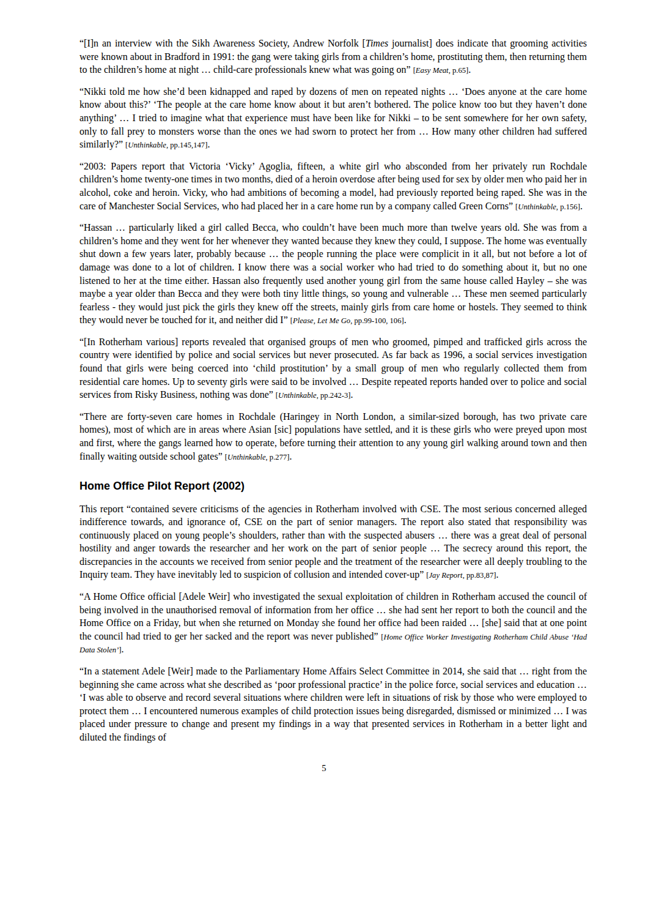“[I]n an interview with the Sikh Awareness Society, Andrew Norfolk [Times journalist] does indicate that grooming activities were known about in Bradford in 1991: the gang were taking girls from a children’s home, prostituting them, then returning them to the children’s home at night … child-care professionals knew what was going on” [Easy Meat, p.65].
“Nikki told me how she’d been kidnapped and raped by dozens of men on repeated nights … ‘Does anyone at the care home know about this?’ ‘The people at the care home know about it but aren’t bothered. The police know too but they haven’t done anything’ … I tried to imagine what that experience must have been like for Nikki – to be sent somewhere for her own safety, only to fall prey to monsters worse than the ones we had sworn to protect her from … How many other children had suffered similarly?” [Unthinkable, pp.145,147].
“2003: Papers report that Victoria ‘Vicky’ Agoglia, fifteen, a white girl who absconded from her privately run Rochdale children’s home twenty-one times in two months, died of a heroin overdose after being used for sex by older men who paid her in alcohol, coke and heroin. Vicky, who had ambitions of becoming a model, had previously reported being raped. She was in the care of Manchester Social Services, who had placed her in a care home run by a company called Green Corns” [Unthinkable, p.156].
“Hassan … particularly liked a girl called Becca, who couldn’t have been much more than twelve years old. She was from a children’s home and they went for her whenever they wanted because they knew they could, I suppose. The home was eventually shut down a few years later, probably because … the people running the place were complicit in it all, but not before a lot of damage was done to a lot of children. I know there was a social worker who had tried to do something about it, but no one listened to her at the time either. Hassan also frequently used another young girl from the same house called Hayley – she was maybe a year older than Becca and they were both tiny little things, so young and vulnerable … These men seemed particularly fearless - they would just pick the girls they knew off the streets, mainly girls from care home or hostels. They seemed to think they would never be touched for it, and neither did I” [Please, Let Me Go, pp.99-100, 106].
“[In Rotherham various] reports revealed that organised groups of men who groomed, pimped and trafficked girls across the country were identified by police and social services but never prosecuted. As far back as 1996, a social services investigation found that girls were being coerced into ‘child prostitution’ by a small group of men who regularly collected them from residential care homes. Up to seventy girls were said to be involved … Despite repeated reports handed over to police and social services from Risky Business, nothing was done” [Unthinkable, pp.242-3].
“There are forty-seven care homes in Rochdale (Haringey in North London, a similar-sized borough, has two private care homes), most of which are in areas where Asian [sic] populations have settled, and it is these girls who were preyed upon most and first, where the gangs learned how to operate, before turning their attention to any young girl walking around town and then finally waiting outside school gates” [Unthinkable, p.277].
Home Office Pilot Report (2002)
This report “contained severe criticisms of the agencies in Rotherham involved with CSE. The most serious concerned alleged indifference towards, and ignorance of, CSE on the part of senior managers. The report also stated that responsibility was continuously placed on young people’s shoulders, rather than with the suspected abusers … there was a great deal of personal hostility and anger towards the researcher and her work on the part of senior people … The secrecy around this report, the discrepancies in the accounts we received from senior people and the treatment of the researcher were all deeply troubling to the Inquiry team. They have inevitably led to suspicion of collusion and intended cover-up” [Jay Report, pp.83,87].
“A Home Office official [Adele Weir] who investigated the sexual exploitation of children in Rotherham accused the council of being involved in the unauthorised removal of information from her office … she had sent her report to both the council and the Home Office on a Friday, but when she returned on Monday she found her office had been raided … [she] said that at one point the council had tried to ger her sacked and the report was never published” [Home Office Worker Investigating Rotherham Child Abuse ‘Had Data Stolen’].
“In a statement Adele [Weir] made to the Parliamentary Home Affairs Select Committee in 2014, she said that … right from the beginning she came across what she described as ‘poor professional practice’ in the police force, social services and education … ‘I was able to observe and record several situations where children were left in situations of risk by those who were employed to protect them … I encountered numerous examples of child protection issues being disregarded, dismissed or minimized … I was placed under pressure to change and present my findings in a way that presented services in Rotherham in a better light and diluted the findings of
5